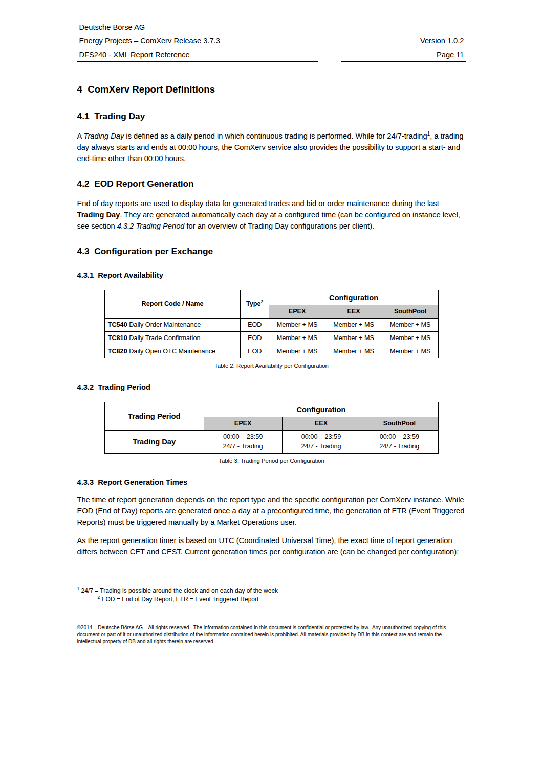Deutsche Börse AG
Energy Projects – ComXerv Release 3.7.3
DFS240 - XML Report Reference
Version 1.0.2
Page 11
4 ComXerv Report Definitions
4.1 Trading Day
A Trading Day is defined as a daily period in which continuous trading is performed. While for 24/7-trading1, a trading day always starts and ends at 00:00 hours, the ComXerv service also provides the possibility to support a start- and end-time other than 00:00 hours.
4.2 EOD Report Generation
End of day reports are used to display data for generated trades and bid or order maintenance during the last Trading Day. They are generated automatically each day at a configured time (can be configured on instance level, see section 4.3.2 Trading Period for an overview of Trading Day configurations per client).
4.3 Configuration per Exchange
4.3.1 Report Availability
| Report Code / Name | Type 2 | Configuration |
| --- | --- | --- |
| EPEX | EEX | SouthPool |
| TC540 Daily Order Maintenance | EOD | Member + MS | Member + MS | Member + MS |
| TC810 Daily Trade Confirmation | EOD | Member + MS | Member + MS | Member + MS |
| TC820 Daily Open OTC Maintenance | EOD | Member + MS | Member + MS | Member + MS |
Table 2: Report Availability per Configuration
4.3.2 Trading Period
| Trading Period | Configuration |
| --- | --- |
| EPEX | EEX | SouthPool |
| Trading Day | 00:00 – 23:59 24/7 - Trading | 00:00 – 23:59 24/7 - Trading | 00:00 – 23:59 24/7 - Trading |
Table 3: Trading Period per Configuration
4.3.3 Report Generation Times
The time of report generation depends on the report type and the specific configuration per ComXerv instance. While EOD (End of Day) reports are generated once a day at a preconfigured time, the generation of ETR (Event Triggered Reports) must be triggered manually by a Market Operations user.
As the report generation timer is based on UTC (Coordinated Universal Time), the exact time of report generation differs between CET and CEST. Current generation times per configuration are (can be changed per configuration):
1 24/7 = Trading is possible around the clock and on each day of the week
2 EOD = End of Day Report, ETR = Event Triggered Report
©2014 – Deutsche Börse AG – All rights reserved. The information contained in this document is confidential or protected by law. Any unauthorized copying of this document or part of it or unauthorized distribution of the information contained herein is prohibited. All materials provided by DB in this context are and remain the intellectual property of DB and all rights therein are reserved.